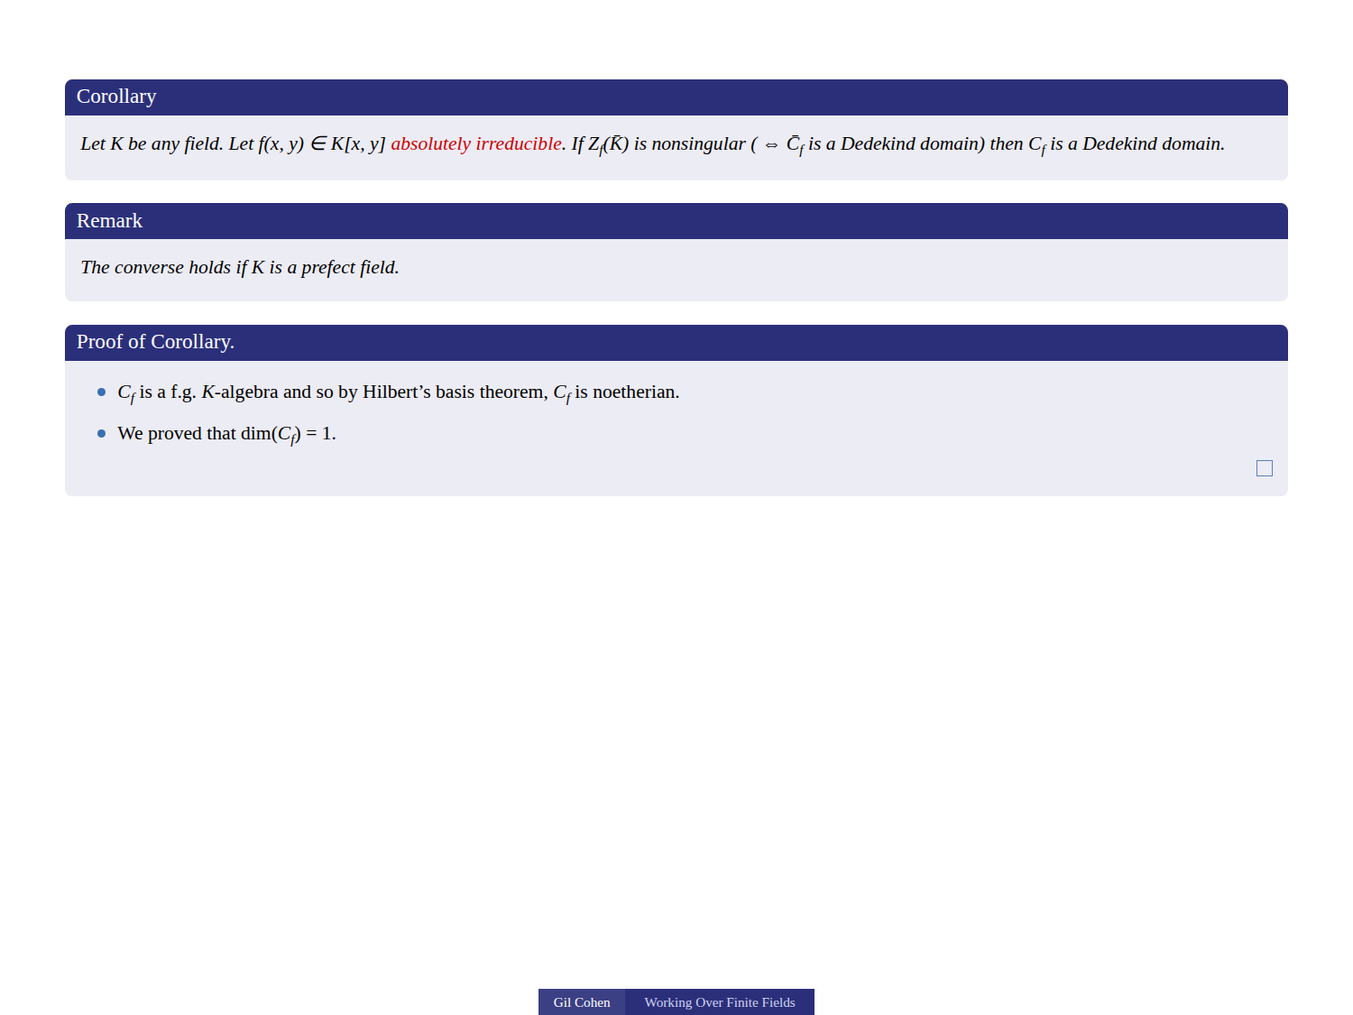Corollary
Let K be any field. Let f(x, y) ∈ K[x, y] absolutely irreducible. If Zf(K̄) is nonsingular ( ⇔ C̄f is a Dedekind domain) then Cf is a Dedekind domain.
Remark
The converse holds if K is a prefect field.
Proof of Corollary.
Cf is a f.g. K-algebra and so by Hilbert’s basis theorem, Cf is noetherian.
We proved that dim(Cf) = 1.
Gil Cohen
Working Over Finite Fields